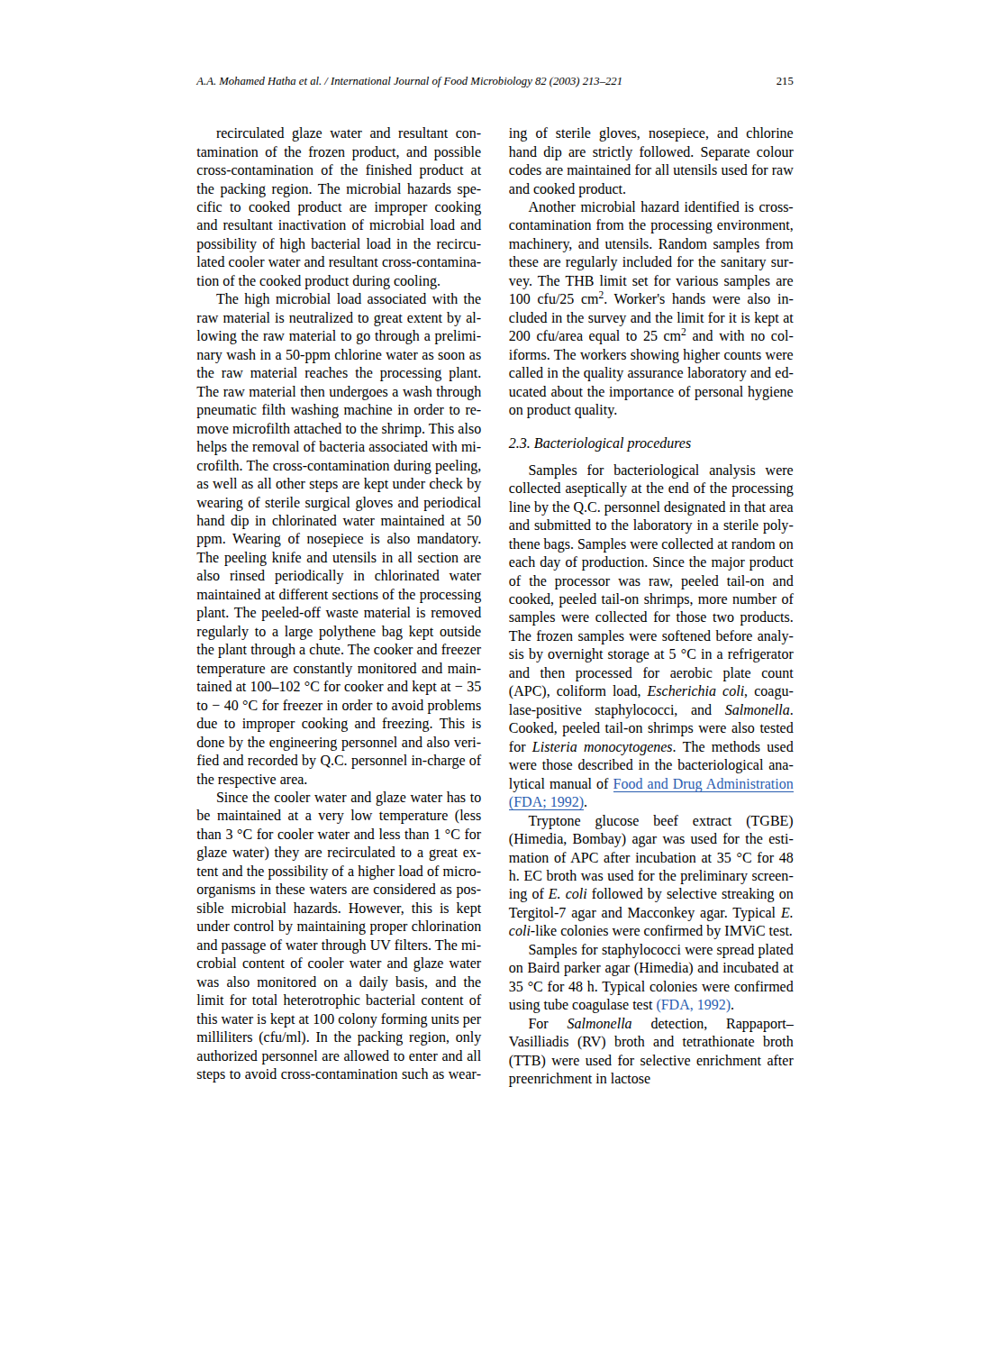A.A. Mohamed Hatha et al. / International Journal of Food Microbiology 82 (2003) 213–221 215
recirculated glaze water and resultant contamination of the frozen product, and possible cross-contamination of the finished product at the packing region. The microbial hazards specific to cooked product are improper cooking and resultant inactivation of microbial load and possibility of high bacterial load in the recirculated cooler water and resultant cross-contamination of the cooked product during cooling.
The high microbial load associated with the raw material is neutralized to great extent by allowing the raw material to go through a preliminary wash in a 50-ppm chlorine water as soon as the raw material reaches the processing plant. The raw material then undergoes a wash through pneumatic filth washing machine in order to remove microfilth attached to the shrimp. This also helps the removal of bacteria associated with microfilth. The cross-contamination during peeling, as well as all other steps are kept under check by wearing of sterile surgical gloves and periodical hand dip in chlorinated water maintained at 50 ppm. Wearing of nosepiece is also mandatory. The peeling knife and utensils in all section are also rinsed periodically in chlorinated water maintained at different sections of the processing plant. The peeled-off waste material is removed regularly to a large polythene bag kept outside the plant through a chute. The cooker and freezer temperature are constantly monitored and maintained at 100–102 °C for cooker and kept at − 35 to − 40 °C for freezer in order to avoid problems due to improper cooking and freezing. This is done by the engineering personnel and also verified and recorded by Q.C. personnel in-charge of the respective area.
Since the cooler water and glaze water has to be maintained at a very low temperature (less than 3 °C for cooler water and less than 1 °C for glaze water) they are recirculated to a great extent and the possibility of a higher load of microorganisms in these waters are considered as possible microbial hazards. However, this is kept under control by maintaining proper chlorination and passage of water through UV filters. The microbial content of cooler water and glaze water was also monitored on a daily basis, and the limit for total heterotrophic bacterial content of this water is kept at 100 colony forming units per milliliters (cfu/ml). In the packing region, only authorized personnel are allowed to enter and all steps to avoid cross-contamination such as wearing of sterile gloves, nosepiece, and chlorine hand dip are strictly followed. Separate colour codes are maintained for all utensils used for raw and cooked product.
Another microbial hazard identified is cross-contamination from the processing environment, machinery, and utensils. Random samples from these are regularly included for the sanitary survey. The THB limit set for various samples are 100 cfu/25 cm2. Worker's hands were also included in the survey and the limit for it is kept at 200 cfu/area equal to 25 cm2 and with no coliforms. The workers showing higher counts were called in the quality assurance laboratory and educated about the importance of personal hygiene on product quality.
2.3. Bacteriological procedures
Samples for bacteriological analysis were collected aseptically at the end of the processing line by the Q.C. personnel designated in that area and submitted to the laboratory in a sterile polythene bags. Samples were collected at random on each day of production. Since the major product of the processor was raw, peeled tail-on and cooked, peeled tail-on shrimps, more number of samples were collected for those two products. The frozen samples were softened before analysis by overnight storage at 5 °C in a refrigerator and then processed for aerobic plate count (APC), coliform load, Escherichia coli, coagulase-positive staphylococci, and Salmonella. Cooked, peeled tail-on shrimps were also tested for Listeria monocytogenes. The methods used were those described in the bacteriological analytical manual of Food and Drug Administration (FDA; 1992).
Tryptone glucose beef extract (TGBE) (Himedia, Bombay) agar was used for the estimation of APC after incubation at 35 °C for 48 h. EC broth was used for the preliminary screening of E. coli followed by selective streaking on Tergitol-7 agar and Macconkey agar. Typical E. coli-like colonies were confirmed by IMViC test.
Samples for staphylococci were spread plated on Baird parker agar (Himedia) and incubated at 35 °C for 48 h. Typical colonies were confirmed using tube coagulase test (FDA, 1992).
For Salmonella detection, Rappaport–Vasilliadis (RV) broth and tetrathionate broth (TTB) were used for selective enrichment after preenrichment in lactose